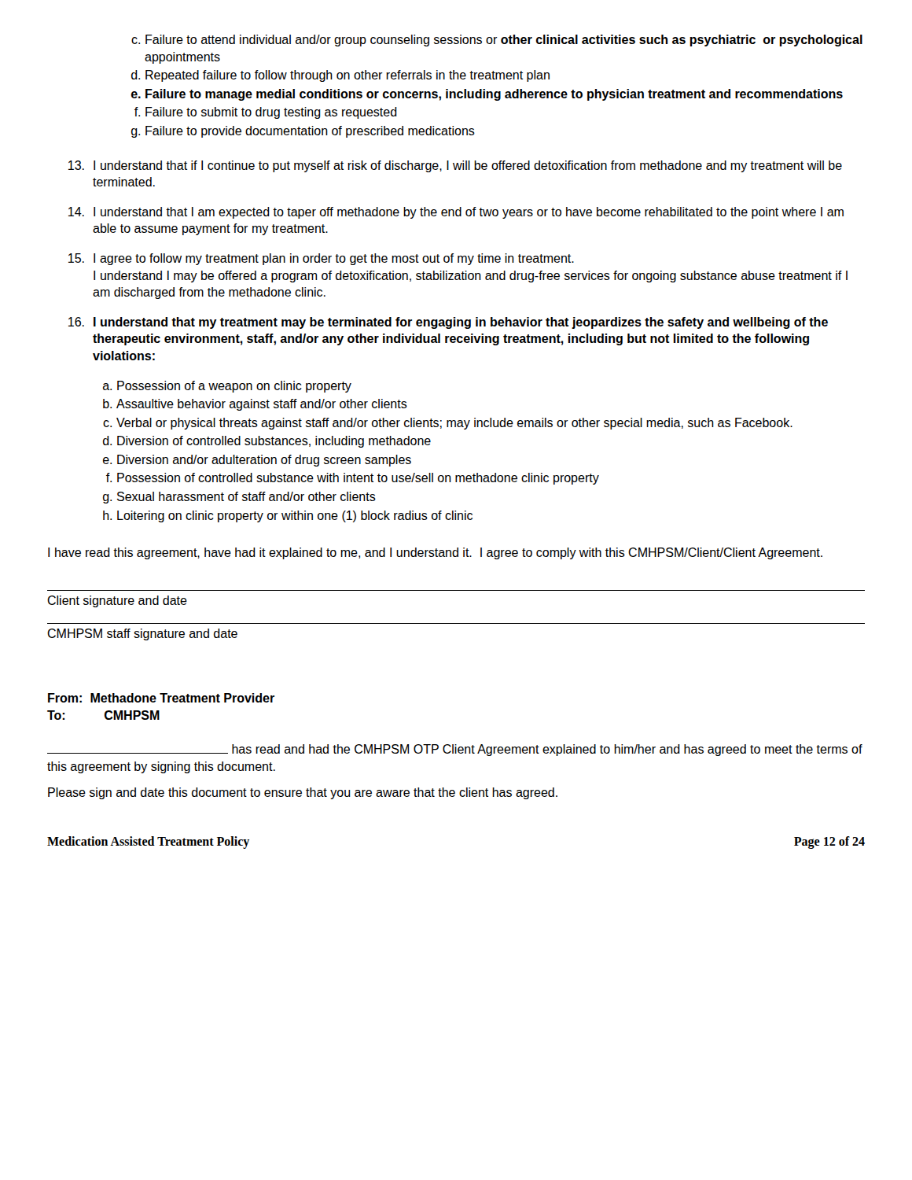Failure to attend individual and/or group counseling sessions or other clinical activities such as psychiatric or psychological appointments
Repeated failure to follow through on other referrals in the treatment plan
Failure to manage medial conditions or concerns, including adherence to physician treatment and recommendations
Failure to submit to drug testing as requested
Failure to provide documentation of prescribed medications
13. I understand that if I continue to put myself at risk of discharge, I will be offered detoxification from methadone and my treatment will be terminated.
14. I understand that I am expected to taper off methadone by the end of two years or to have become rehabilitated to the point where I am able to assume payment for my treatment.
15. I agree to follow my treatment plan in order to get the most out of my time in treatment.
I understand I may be offered a program of detoxification, stabilization and drug-free services for ongoing substance abuse treatment if I am discharged from the methadone clinic.
16. I understand that my treatment may be terminated for engaging in behavior that jeopardizes the safety and wellbeing of the therapeutic environment, staff, and/or any other individual receiving treatment, including but not limited to the following violations:
Possession of a weapon on clinic property
Assaultive behavior against staff and/or other clients
Verbal or physical threats against staff and/or other clients; may include emails or other special media, such as Facebook.
Diversion of controlled substances, including methadone
Diversion and/or adulteration of drug screen samples
Possession of controlled substance with intent to use/sell on methadone clinic property
Sexual harassment of staff and/or other clients
Loitering on clinic property or within one (1) block radius of clinic
I have read this agreement, have had it explained to me, and I understand it. I agree to comply with this CMHPSM/Client/Client Agreement.
Client signature and date
CMHPSM staff signature and date
From: Methadone Treatment Provider
To: CMHPSM
has read and had the CMHPSM OTP Client Agreement explained to him/her and has agreed to meet the terms of this agreement by signing this document.
Please sign and date this document to ensure that you are aware that the client has agreed.
Medication Assisted Treatment Policy Page 12 of 24